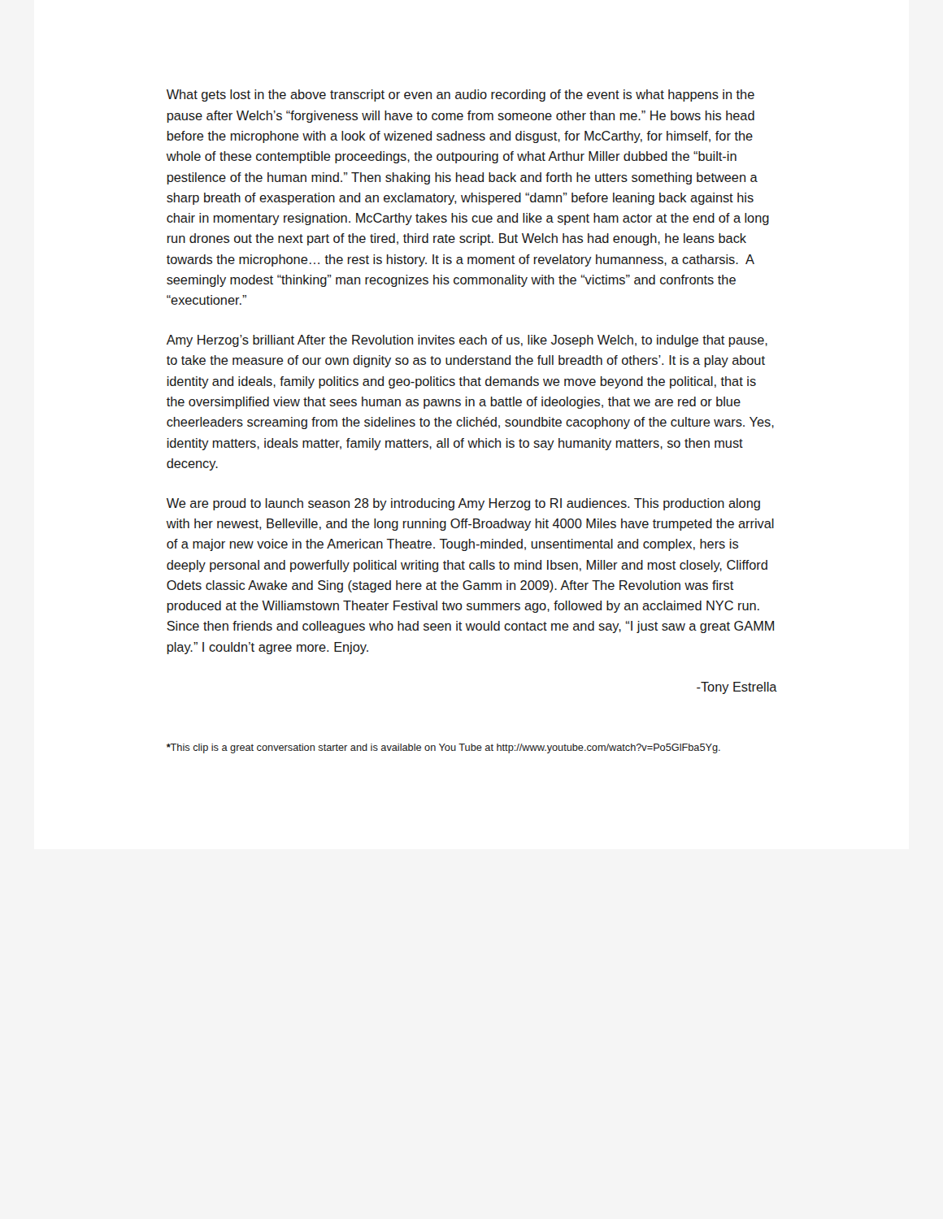What gets lost in the above transcript or even an audio recording of the event is what happens in the pause after Welch’s “forgiveness will have to come from someone other than me.” He bows his head before the microphone with a look of wizened sadness and disgust, for McCarthy, for himself, for the whole of these contemptible proceedings, the outpouring of what Arthur Miller dubbed the “built-in pestilence of the human mind.” Then shaking his head back and forth he utters something between a sharp breath of exasperation and an exclamatory, whispered “damn” before leaning back against his chair in momentary resignation. McCarthy takes his cue and like a spent ham actor at the end of a long run drones out the next part of the tired, third rate script. But Welch has had enough, he leans back towards the microphone… the rest is history. It is a moment of revelatory humanness, a catharsis. A seemingly modest “thinking” man recognizes his commonality with the “victims” and confronts the “executioner.”
Amy Herzog’s brilliant After the Revolution invites each of us, like Joseph Welch, to indulge that pause, to take the measure of our own dignity so as to understand the full breadth of others’. It is a play about identity and ideals, family politics and geo-politics that demands we move beyond the political, that is the oversimplified view that sees human as pawns in a battle of ideologies, that we are red or blue cheerleaders screaming from the sidelines to the clichéd, soundbite cacophony of the culture wars. Yes, identity matters, ideals matter, family matters, all of which is to say humanity matters, so then must decency.
We are proud to launch season 28 by introducing Amy Herzog to RI audiences. This production along with her newest, Belleville, and the long running Off-Broadway hit 4000 Miles have trumpeted the arrival of a major new voice in the American Theatre. Tough-minded, unsentimental and complex, hers is deeply personal and powerfully political writing that calls to mind Ibsen, Miller and most closely, Clifford Odets classic Awake and Sing (staged here at the Gamm in 2009). After The Revolution was first produced at the Williamstown Theater Festival two summers ago, followed by an acclaimed NYC run. Since then friends and colleagues who had seen it would contact me and say, “I just saw a great GAMM play.” I couldn’t agree more. Enjoy.
-Tony Estrella
*This clip is a great conversation starter and is available on You Tube at http://www.youtube.com/watch?v=Po5GlFba5Yg.